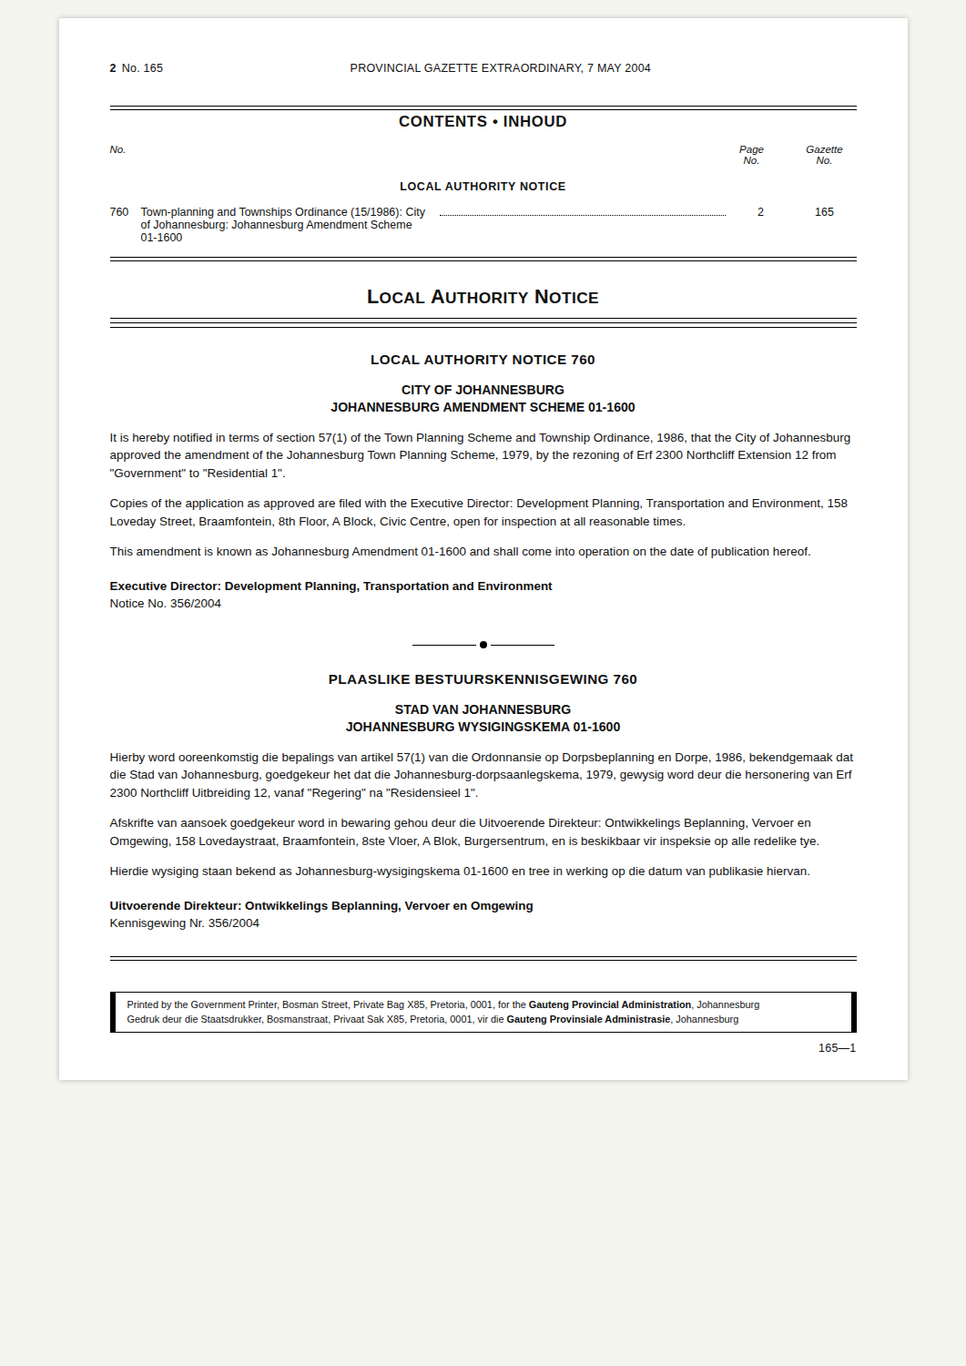2 No. 165 PROVINCIAL GAZETTE EXTRAORDINARY, 7 MAY 2004
CONTENTS • INHOUD
No. Page Gazette
No. No.
LOCAL AUTHORITY NOTICE
760 Town-planning and Townships Ordinance (15/1986): City of Johannesburg: Johannesburg Amendment Scheme 01-1600 2 165
LOCAL AUTHORITY NOTICE
LOCAL AUTHORITY NOTICE 760
CITY OF JOHANNESBURG
JOHANNESBURG AMENDMENT SCHEME 01-1600
It is hereby notified in terms of section 57(1) of the Town Planning Scheme and Township Ordinance, 1986, that the City of Johannesburg approved the amendment of the Johannesburg Town Planning Scheme, 1979, by the rezoning of Erf 2300 Northcliff Extension 12 from "Government" to "Residential 1".
Copies of the application as approved are filed with the Executive Director: Development Planning, Transportation and Environment, 158 Loveday Street, Braamfontein, 8th Floor, A Block, Civic Centre, open for inspection at all reasonable times.
This amendment is known as Johannesburg Amendment 01-1600 and shall come into operation on the date of publication hereof.
Executive Director: Development Planning, Transportation and Environment
Notice No. 356/2004
PLAASLIKE BESTUURSKENNISGEWING 760
STAD VAN JOHANNESBURG
JOHANNESBURG WYSIGINGSKEMA 01-1600
Hierby word ooreenkomstig die bepalings van artikel 57(1) van die Ordonnansie op Dorpsbeplanning en Dorpe, 1986, bekendgemaak dat die Stad van Johannesburg, goedgekeur het dat die Johannesburg-dorpsaanlegskema, 1979, gewysig word deur die hersonering van Erf 2300 Northcliff Uitbreiding 12, vanaf "Regering" na "Residensieel 1".
Afskrifte van aansoek goedgekeur word in bewaring gehou deur die Uitvoerende Direkteur: Ontwikkelings Beplanning, Vervoer en Omgewing, 158 Lovedaystraat, Braamfontein, 8ste Vloer, A Blok, Burgersentrum, en is beskikbaar vir inspeksie op alle redelike tye.
Hierdie wysiging staan bekend as Johannesburg-wysigingskema 01-1600 en tree in werking op die datum van publikasie hiervan.
Uitvoerende Direkteur: Ontwikkelings Beplanning, Vervoer en Omgewing
Kennisgewing Nr. 356/2004
Printed by the Government Printer, Bosman Street, Private Bag X85, Pretoria, 0001, for the Gauteng Provincial Administration, Johannesburg
Gedruk deur die Staatsdrukker, Bosmanstraat, Privaat Sak X85, Pretoria, 0001, vir die Gauteng Provinsiale Administrasie, Johannesburg
165—1